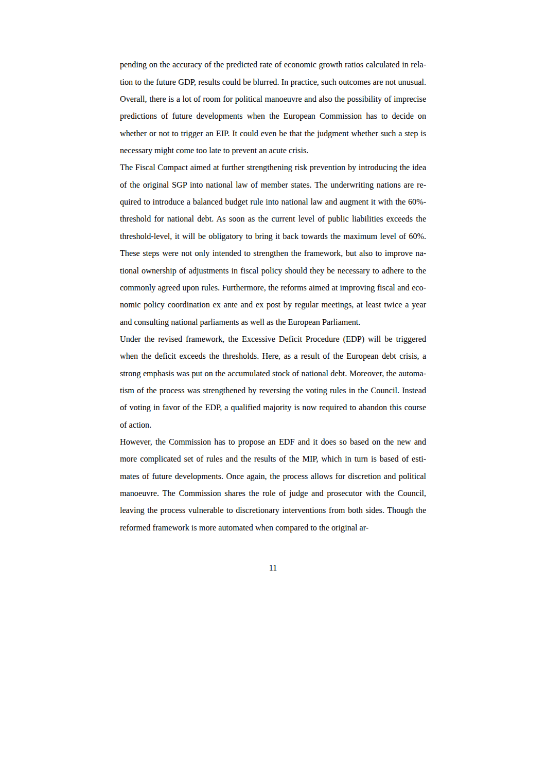pending on the accuracy of the predicted rate of economic growth ratios calculated in relation to the future GDP, results could be blurred. In practice, such outcomes are not unusual. Overall, there is a lot of room for political manoeuvre and also the possibility of imprecise predictions of future developments when the European Commission has to decide on whether or not to trigger an EIP. It could even be that the judgment whether such a step is necessary might come too late to prevent an acute crisis.
The Fiscal Compact aimed at further strengthening risk prevention by introducing the idea of the original SGP into national law of member states. The underwriting nations are required to introduce a balanced budget rule into national law and augment it with the 60%-threshold for national debt. As soon as the current level of public liabilities exceeds the threshold-level, it will be obligatory to bring it back towards the maximum level of 60%. These steps were not only intended to strengthen the framework, but also to improve national ownership of adjustments in fiscal policy should they be necessary to adhere to the commonly agreed upon rules. Furthermore, the reforms aimed at improving fiscal and economic policy coordination ex ante and ex post by regular meetings, at least twice a year and consulting national parliaments as well as the European Parliament.
Under the revised framework, the Excessive Deficit Procedure (EDP) will be triggered when the deficit exceeds the thresholds. Here, as a result of the European debt crisis, a strong emphasis was put on the accumulated stock of national debt. Moreover, the automatism of the process was strengthened by reversing the voting rules in the Council. Instead of voting in favor of the EDP, a qualified majority is now required to abandon this course of action.
However, the Commission has to propose an EDF and it does so based on the new and more complicated set of rules and the results of the MIP, which in turn is based of estimates of future developments. Once again, the process allows for discretion and political manoeuvre. The Commission shares the role of judge and prosecutor with the Council, leaving the process vulnerable to discretionary interventions from both sides. Though the reformed framework is more automated when compared to the original ar-
11